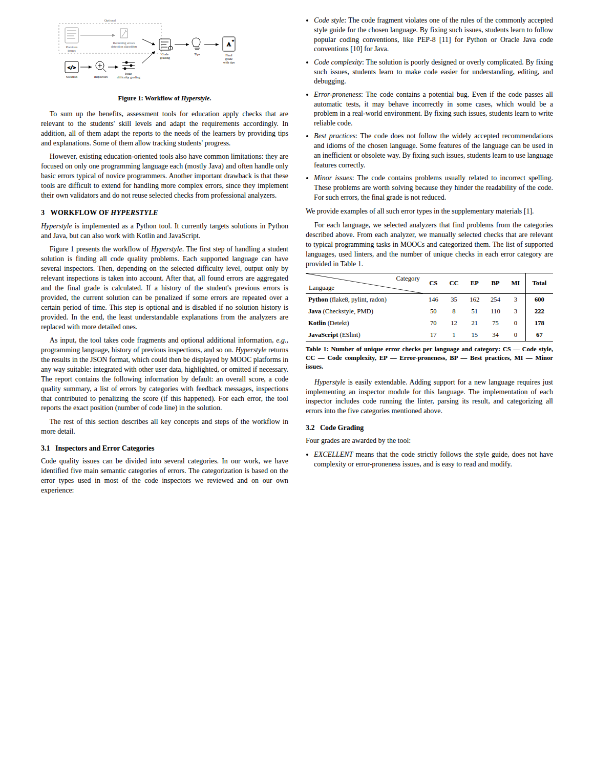Optional Previous issues Recurring errors detection algorithm </> Solution Inspectors Issue difficulty grading Code grading Tips A + Final grade with tips
Figure 1: Workflow of Hyperstyle.
To sum up the benefits, assessment tools for education apply checks that are relevant to the students' skill levels and adapt the requirements accordingly. In addition, all of them adapt the reports to the needs of the learners by providing tips and explanations. Some of them allow tracking students' progress.
However, existing education-oriented tools also have common limitations: they are focused on only one programming language each (mostly Java) and often handle only basic errors typical of novice programmers. Another important drawback is that these tools are difficult to extend for handling more complex errors, since they implement their own validators and do not reuse selected checks from professional analyzers.
3 Workflow of Hyperstyle
Hyperstyle is implemented as a Python tool. It currently targets solutions in Python and Java, but can also work with Kotlin and JavaScript.
Figure 1 presents the workflow of Hyperstyle. The first step of handling a student solution is finding all code quality problems. Each supported language can have several inspectors. Then, depending on the selected difficulty level, output only by relevant inspections is taken into account. After that, all found errors are aggregated and the final grade is calculated. If a history of the student's previous errors is provided, the current solution can be penalized if some errors are repeated over a certain period of time. This step is optional and is disabled if no solution history is provided. In the end, the least understandable explanations from the analyzers are replaced with more detailed ones.
As input, the tool takes code fragments and optional additional information, e.g., programming language, history of previous inspections, and so on. Hyperstyle returns the results in the JSON format, which could then be displayed by MOOC platforms in any way suitable: integrated with other user data, highlighted, or omitted if necessary. The report contains the following information by default: an overall score, a code quality summary, a list of errors by categories with feedback messages, inspections that contributed to penalizing the score (if this happened). For each error, the tool reports the exact position (number of code line) in the solution.
The rest of this section describes all key concepts and steps of the workflow in more detail.
3.1 Inspectors and Error Categories
Code quality issues can be divided into several categories. In our work, we have identified five main semantic categories of errors. The categorization is based on the error types used in most of the code inspectors we reviewed and on our own experience:
Code style: The code fragment violates one of the rules of the commonly accepted style guide for the chosen language. By fixing such issues, students learn to follow popular coding conventions, like PEP-8 [11] for Python or Oracle Java code conventions [10] for Java.
Code complexity: The solution is poorly designed or overly complicated. By fixing such issues, students learn to make code easier for understanding, editing, and debugging.
Error-proneness: The code contains a potential bug. Even if the code passes all automatic tests, it may behave incorrectly in some cases, which would be a problem in a real-world environment. By fixing such issues, students learn to write reliable code.
Best practices: The code does not follow the widely accepted recommendations and idioms of the chosen language. Some features of the language can be used in an inefficient or obsolete way. By fixing such issues, students learn to use language features correctly.
Minor issues: The code contains problems usually related to incorrect spelling. These problems are worth solving because they hinder the readability of the code. For such errors, the final grade is not reduced.
We provide examples of all such error types in the supplementary materials [1].
For each language, we selected analyzers that find problems from the categories described above. From each analyzer, we manually selected checks that are relevant to typical programming tasks in MOOCs and categorized them. The list of supported languages, used linters, and the number of unique checks in each error category are provided in Table 1.
| Category Language | CS | CC | EP | BP | MI | Total |
| --- | --- | --- | --- | --- | --- | --- |
| Python (flake8, pylint, radon) | 146 | 35 | 162 | 254 | 3 | 600 |
| Java (Checkstyle, PMD) | 50 | 8 | 51 | 110 | 3 | 222 |
| Kotlin (Detekt) | 70 | 12 | 21 | 75 | 0 | 178 |
| JavaScript (ESlint) | 17 | 1 | 15 | 34 | 0 | 67 |
Table 1: Number of unique error checks per language and category: CS — Code style, CC — Code complexity, EP — Error-proneness, BP — Best practices, MI — Minor issues.
Hyperstyle is easily extendable. Adding support for a new language requires just implementing an inspector module for this language. The implementation of each inspector includes code running the linter, parsing its result, and categorizing all errors into the five categories mentioned above.
3.2 Code Grading
Four grades are awarded by the tool:
EXCELLENT means that the code strictly follows the style guide, does not have complexity or error-proneness issues, and is easy to read and modify.